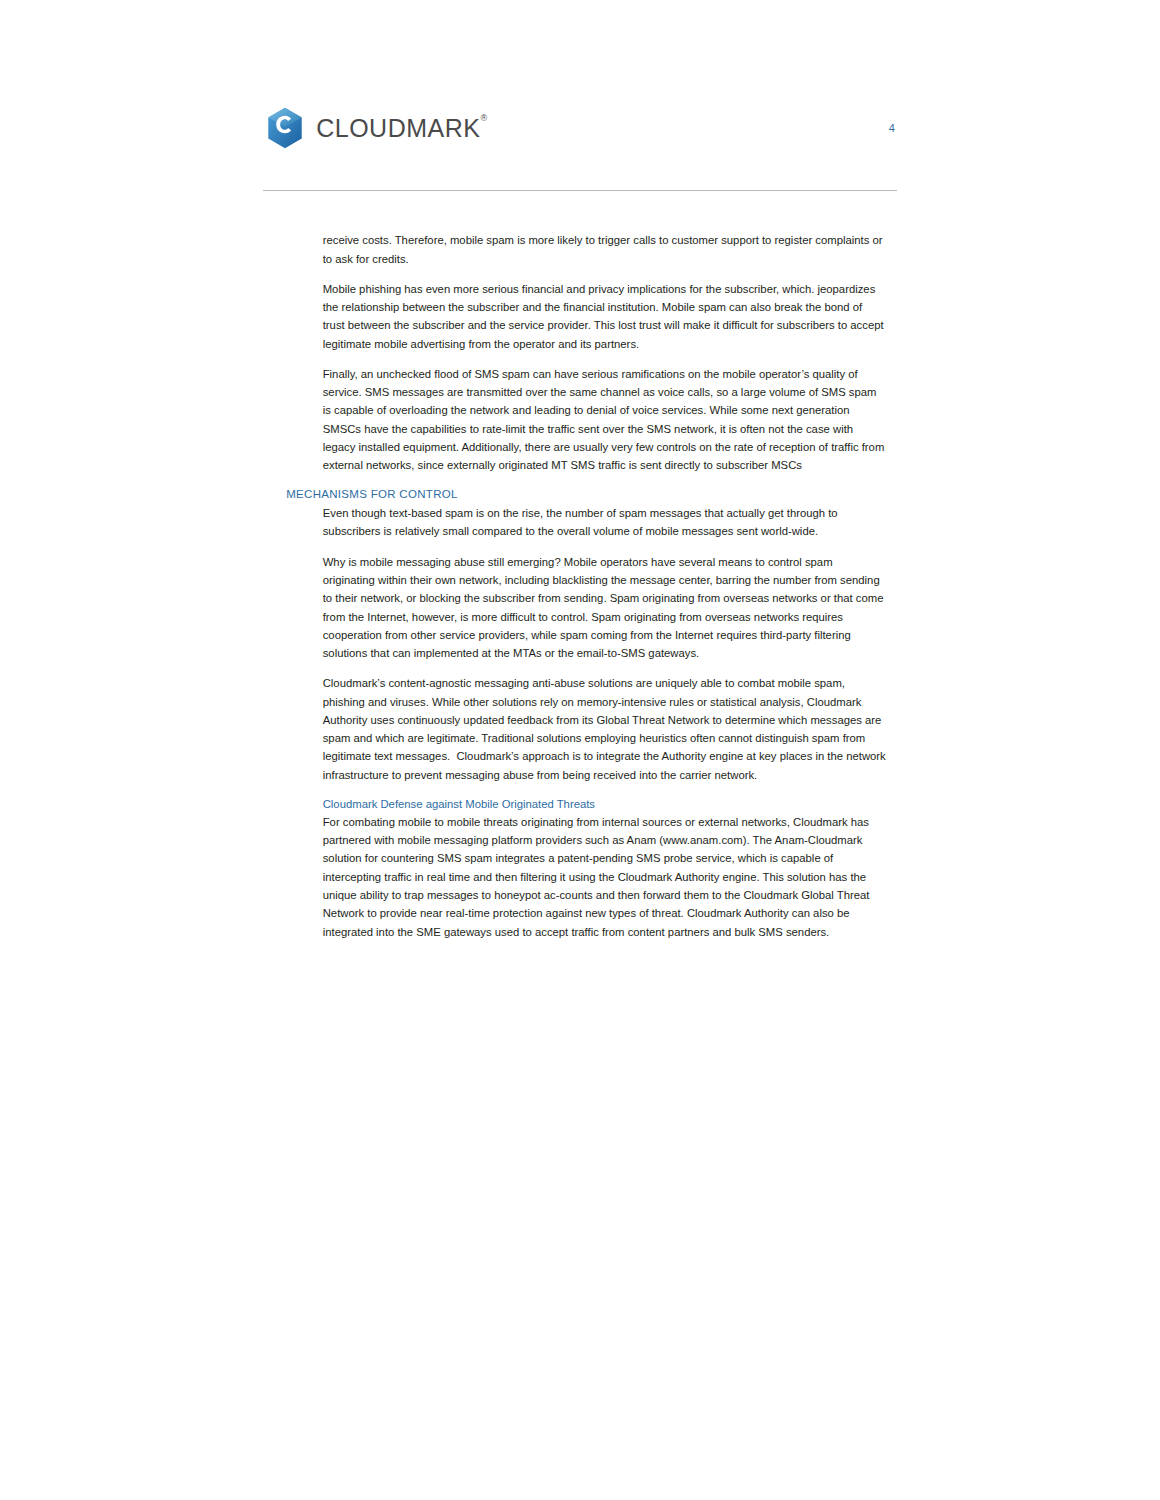CLOUDMARK®
4
receive costs. Therefore, mobile spam is more likely to trigger calls to customer support to register complaints or to ask for credits.
Mobile phishing has even more serious financial and privacy implications for the subscriber, which. jeopardizes the relationship between the subscriber and the financial institution. Mobile spam can also break the bond of trust between the subscriber and the service provider. This lost trust will make it difficult for subscribers to accept legitimate mobile advertising from the operator and its partners.
Finally, an unchecked flood of SMS spam can have serious ramifications on the mobile operator’s quality of service. SMS messages are transmitted over the same channel as voice calls, so a large volume of SMS spam is capable of overloading the network and leading to denial of voice services. While some next generation SMSCs have the capabilities to rate-limit the traffic sent over the SMS network, it is often not the case with legacy installed equipment. Additionally, there are usually very few controls on the rate of reception of traffic from external networks, since externally originated MT SMS traffic is sent directly to subscriber MSCs
MECHANISMS FOR CONTROL
Even though text-based spam is on the rise, the number of spam messages that actually get through to subscribers is relatively small compared to the overall volume of mobile messages sent world-wide.
Why is mobile messaging abuse still emerging? Mobile operators have several means to control spam originating within their own network, including blacklisting the message center, barring the number from sending to their network, or blocking the subscriber from sending. Spam originating from overseas networks or that come from the Internet, however, is more difficult to control. Spam originating from overseas networks requires cooperation from other service providers, while spam coming from the Internet requires third-party filtering solutions that can implemented at the MTAs or the email-to-SMS gateways.
Cloudmark’s content-agnostic messaging anti-abuse solutions are uniquely able to combat mobile spam, phishing and viruses. While other solutions rely on memory-intensive rules or statistical analysis, Cloudmark Authority uses continuously updated feedback from its Global Threat Network to determine which messages are spam and which are legitimate. Traditional solutions employing heuristics often cannot distinguish spam from legitimate text messages. Cloudmark’s approach is to integrate the Authority engine at key places in the network infrastructure to prevent messaging abuse from being received into the carrier network.
Cloudmark Defense against Mobile Originated Threats
For combating mobile to mobile threats originating from internal sources or external networks, Cloudmark has partnered with mobile messaging platform providers such as Anam (www.anam.com). The Anam-Cloudmark solution for countering SMS spam integrates a patent-pending SMS probe service, which is capable of intercepting traffic in real time and then filtering it using the Cloudmark Authority engine. This solution has the unique ability to trap messages to honeypot ac-counts and then forward them to the Cloudmark Global Threat Network to provide near real-time protection against new types of threat. Cloudmark Authority can also be integrated into the SME gateways used to accept traffic from content partners and bulk SMS senders.